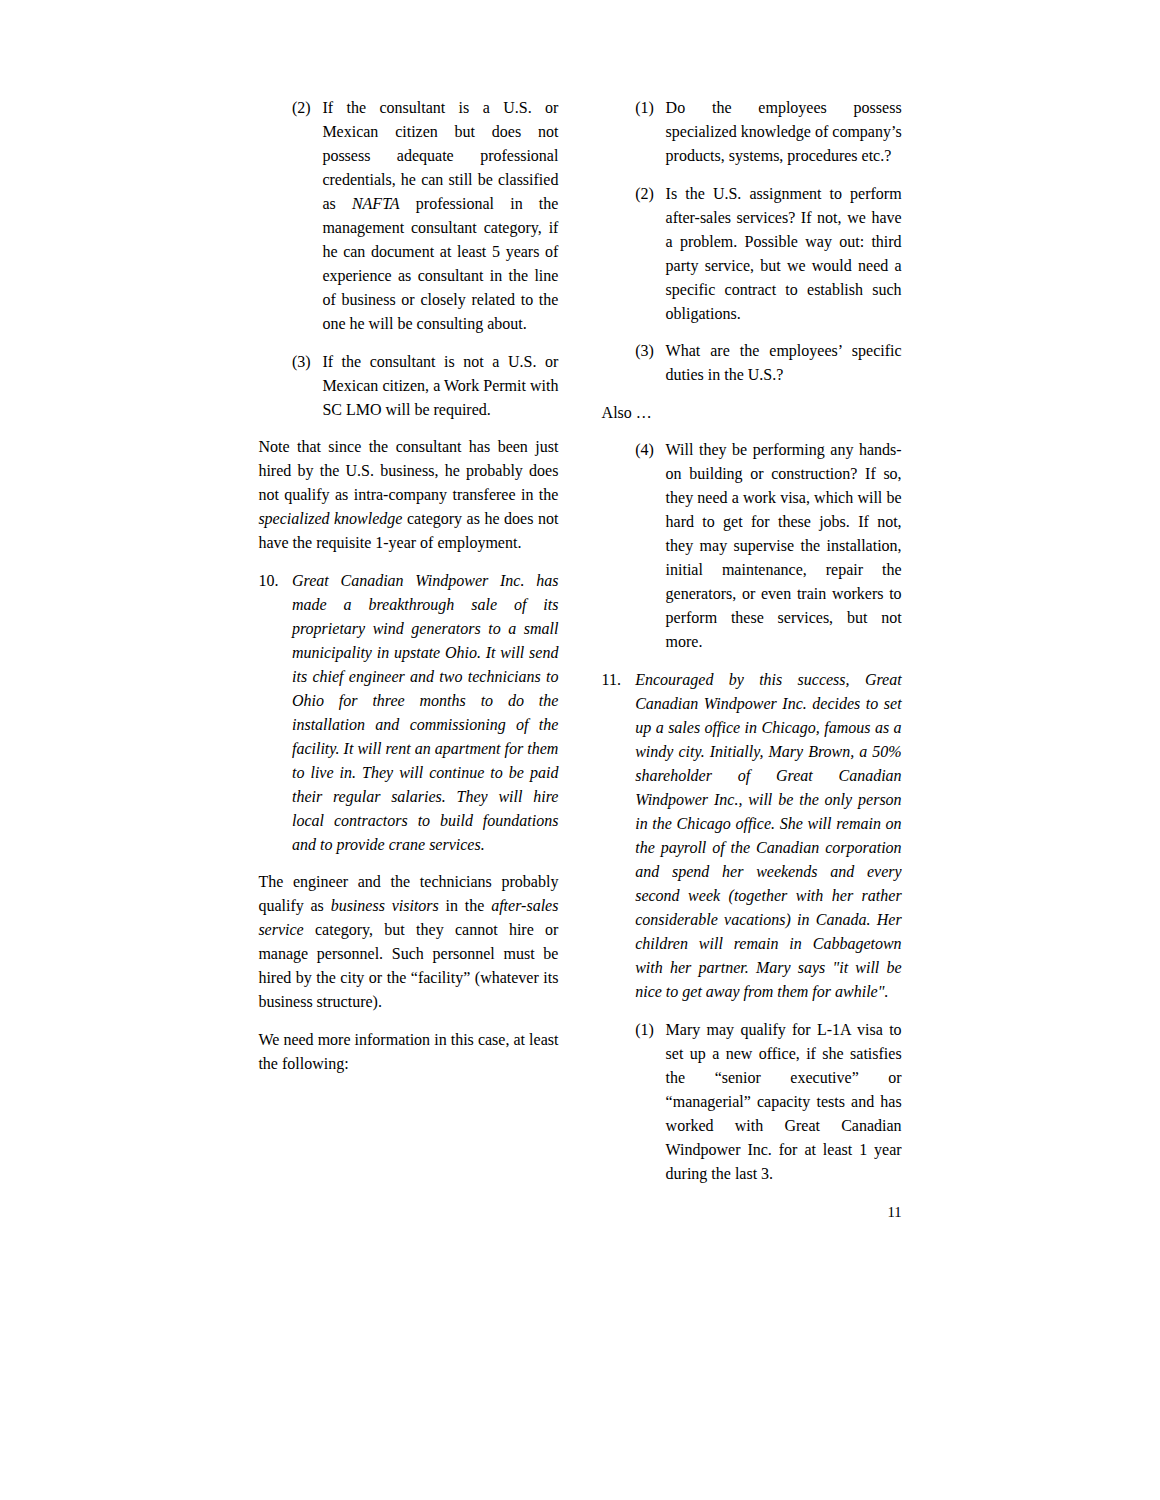(2)
If the consultant is a U.S. or Mexican citizen but does not possess adequate professional credentials, he can still be classified as NAFTA professional in the management consultant category, if he can document at least 5 years of experience as consultant in the line of business or closely related to the one he will be consulting about.
(3)
If the consultant is not a U.S. or Mexican citizen, a Work Permit with SC LMO will be required.
Note that since the consultant has been just hired by the U.S. business, he probably does not qualify as intra-company transferee in the specialized knowledge category as he does not have the requisite 1-year of employment.
10.
Great Canadian Windpower Inc. has made a breakthrough sale of its proprietary wind generators to a small municipality in upstate Ohio. It will send its chief engineer and two technicians to Ohio for three months to do the installation and commissioning of the facility. It will rent an apartment for them to live in. They will continue to be paid their regular salaries. They will hire local contractors to build foundations and to provide crane services.
The engineer and the technicians probably qualify as business visitors in the after-sales service category, but they cannot hire or manage personnel. Such personnel must be hired by the city or the “facility” (whatever its business structure).
We need more information in this case, at least the following:
(1)
Do the employees possess specialized knowledge of company’s products, systems, procedures etc.?
(2)
Is the U.S. assignment to perform after-sales services? If not, we have a problem. Possible way out: third party service, but we would need a specific contract to establish such obligations.
(3)
What are the employees’ specific duties in the U.S.?
Also …
(4)
Will they be performing any hands-on building or construction? If so, they need a work visa, which will be hard to get for these jobs. If not, they may supervise the installation, initial maintenance, repair the generators, or even train workers to perform these services, but not more.
11.
Encouraged by this success, Great Canadian Windpower Inc. decides to set up a sales office in Chicago, famous as a windy city. Initially, Mary Brown, a 50% shareholder of Great Canadian Windpower Inc., will be the only person in the Chicago office. She will remain on the payroll of the Canadian corporation and spend her weekends and every second week (together with her rather considerable vacations) in Canada. Her children will remain in Cabbagetown with her partner. Mary says "it will be nice to get away from them for awhile".
(1)
Mary may qualify for L-1A visa to set up a new office, if she satisfies the “senior executive” or “managerial” capacity tests and has worked with Great Canadian Windpower Inc. for at least 1 year during the last 3.
11